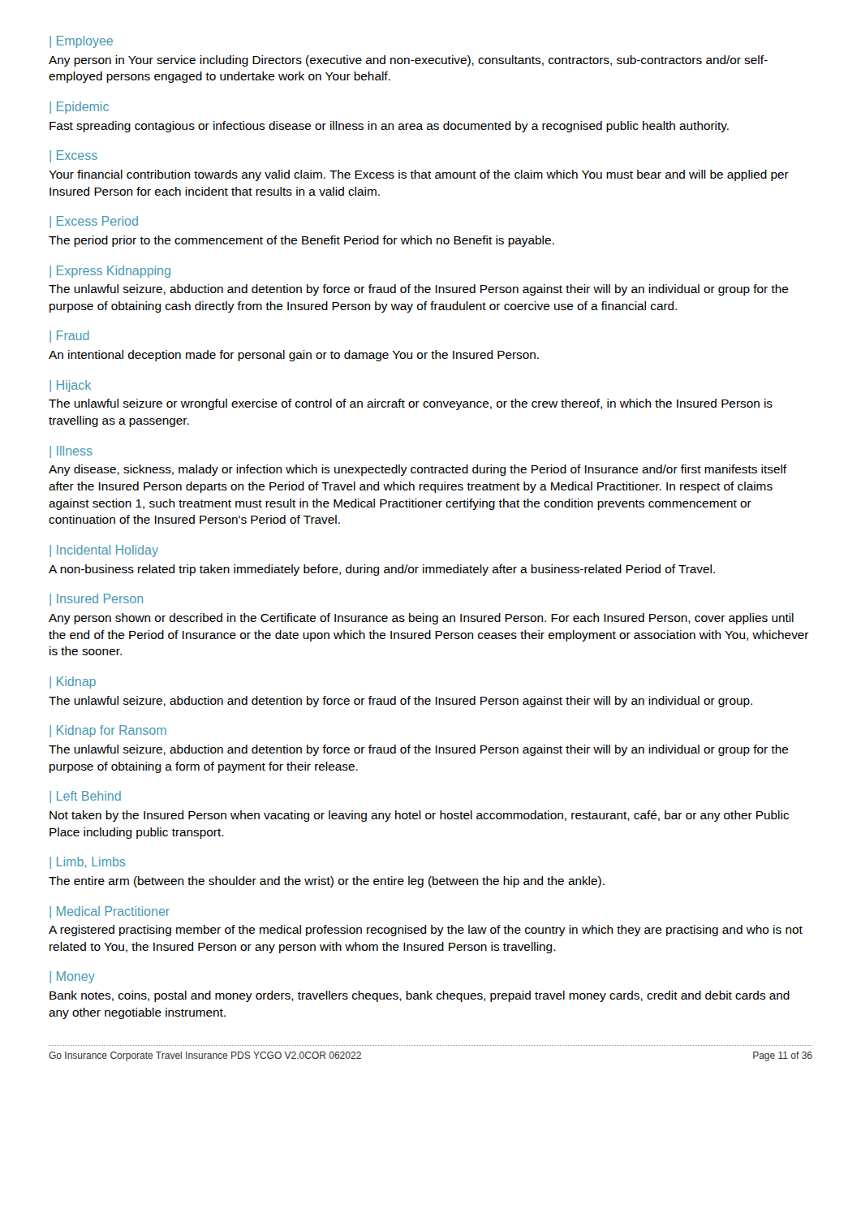| Employee
Any person in Your service including Directors (executive and non-executive), consultants, contractors, sub-contractors and/or self-employed persons engaged to undertake work on Your behalf.
| Epidemic
Fast spreading contagious or infectious disease or illness in an area as documented by a recognised public health authority.
| Excess
Your financial contribution towards any valid claim. The Excess is that amount of the claim which You must bear and will be applied per Insured Person for each incident that results in a valid claim.
| Excess Period
The period prior to the commencement of the Benefit Period for which no Benefit is payable.
| Express Kidnapping
The unlawful seizure, abduction and detention by force or fraud of the Insured Person against their will by an individual or group for the purpose of obtaining cash directly from the Insured Person by way of fraudulent or coercive use of a financial card.
| Fraud
An intentional deception made for personal gain or to damage You or the Insured Person.
| Hijack
The unlawful seizure or wrongful exercise of control of an aircraft or conveyance, or the crew thereof, in which the Insured Person is travelling as a passenger.
| Illness
Any disease, sickness, malady or infection which is unexpectedly contracted during the Period of Insurance and/or first manifests itself after the Insured Person departs on the Period of Travel and which requires treatment by a Medical Practitioner. In respect of claims against section 1, such treatment must result in the Medical Practitioner certifying that the condition prevents commencement or continuation of the Insured Person's Period of Travel.
| Incidental Holiday
A non-business related trip taken immediately before, during and/or immediately after a business-related Period of Travel.
| Insured Person
Any person shown or described in the Certificate of Insurance as being an Insured Person. For each Insured Person, cover applies until the end of the Period of Insurance or the date upon which the Insured Person ceases their employment or association with You, whichever is the sooner.
| Kidnap
The unlawful seizure, abduction and detention by force or fraud of the Insured Person against their will by an individual or group.
| Kidnap for Ransom
The unlawful seizure, abduction and detention by force or fraud of the Insured Person against their will by an individual or group for the purpose of obtaining a form of payment for their release.
| Left Behind
Not taken by the Insured Person when vacating or leaving any hotel or hostel accommodation, restaurant, café, bar or any other Public Place including public transport.
| Limb, Limbs
The entire arm (between the shoulder and the wrist) or the entire leg (between the hip and the ankle).
| Medical Practitioner
A registered practising member of the medical profession recognised by the law of the country in which they are practising and who is not related to You, the Insured Person or any person with whom the Insured Person is travelling.
| Money
Bank notes, coins, postal and money orders, travellers cheques, bank cheques, prepaid travel money cards, credit and debit cards and any other negotiable instrument.
Go Insurance Corporate Travel Insurance PDS YCGO V2.0COR 062022 Page 11 of 36